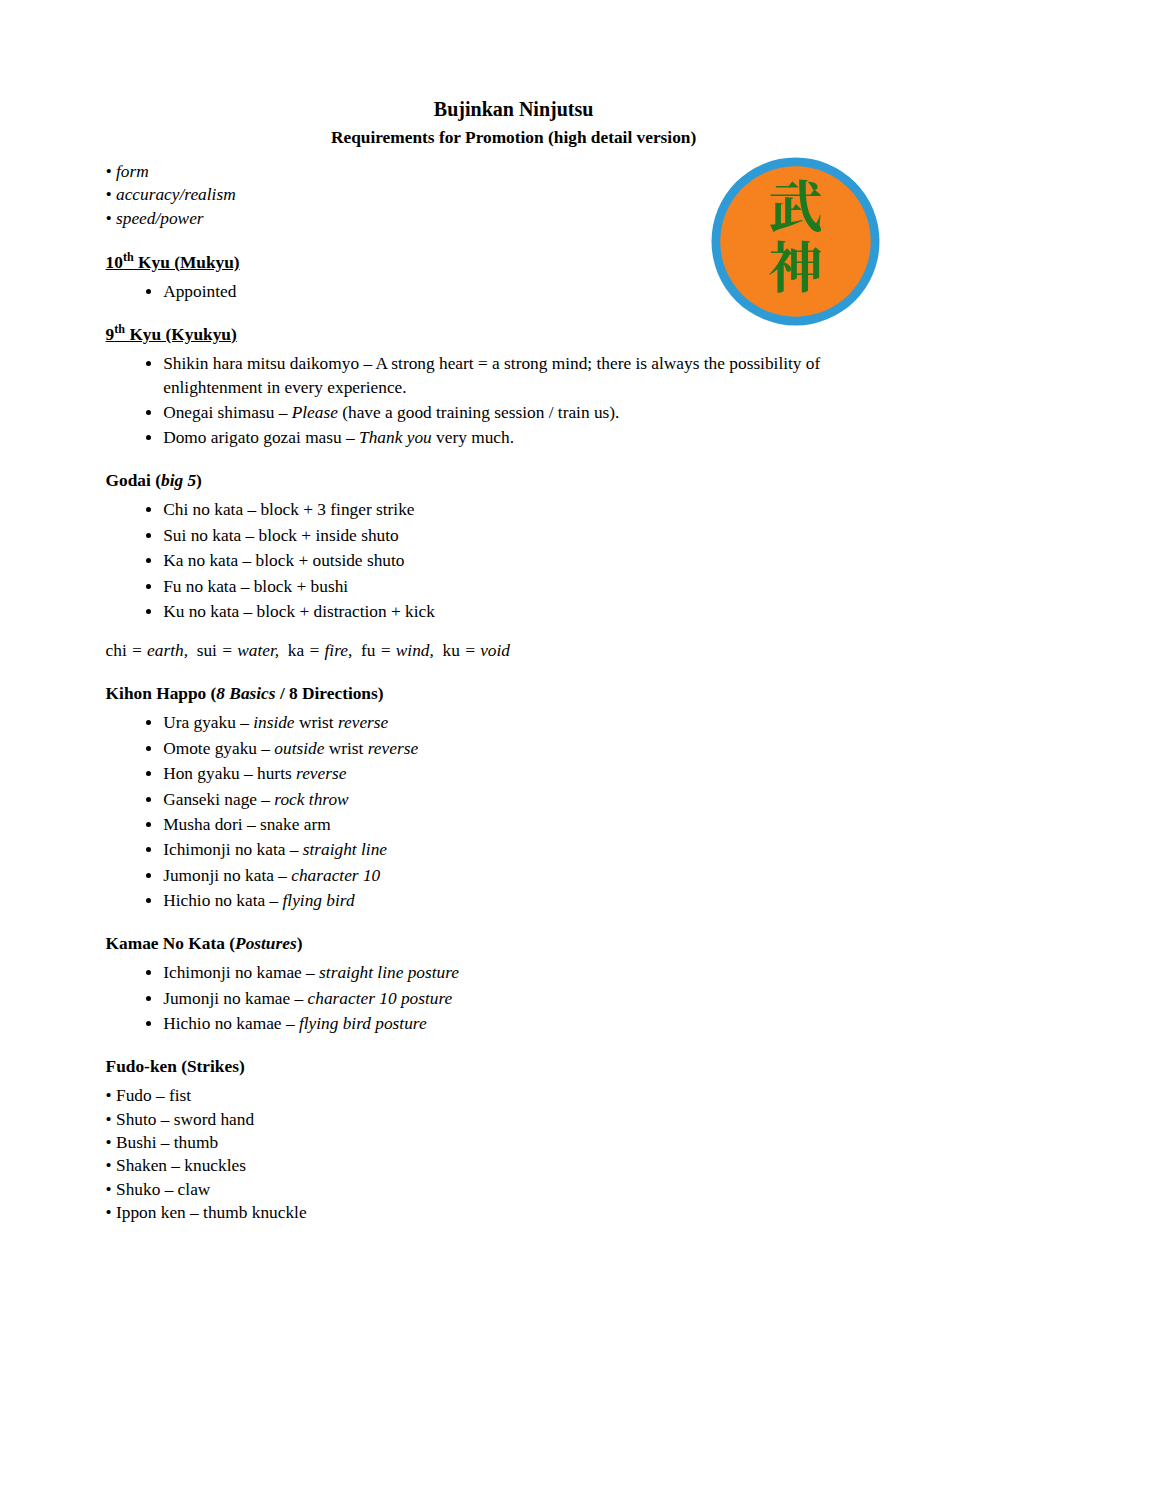Bujinkan Ninjutsu
Requirements for Promotion (high detail version)
• form
• accuracy/realism
• speed/power
武 神
10th Kyu (Mukyu)
Appointed
9th Kyu (Kyukyu)
Shikin hara mitsu daikomyo – A strong heart = a strong mind; there is always the possibility of enlightenment in every experience.
Onegai shimasu – Please (have a good training session / train us).
Domo arigato gozai masu – Thank you very much.
Godai (big 5)
Chi no kata – block + 3 finger strike
Sui no kata – block + inside shuto
Ka no kata – block + outside shuto
Fu no kata – block + bushi
Ku no kata – block + distraction + kick
chi = earth, sui = water, ka = fire, fu = wind, ku = void
Kihon Happo (8 Basics / 8 Directions)
Ura gyaku – inside wrist reverse
Omote gyaku – outside wrist reverse
Hon gyaku – hurts reverse
Ganseki nage – rock throw
Musha dori – snake arm
Ichimonji no kata – straight line
Jumonji no kata – character 10
Hichio no kata – flying bird
Kamae No Kata (Postures)
Ichimonji no kamae – straight line posture
Jumonji no kamae – character 10 posture
Hichio no kamae – flying bird posture
Fudo-ken (Strikes)
Fudo – fist
Shuto – sword hand
Bushi – thumb
Shaken – knuckles
Shuko – claw
Ippon ken – thumb knuckle